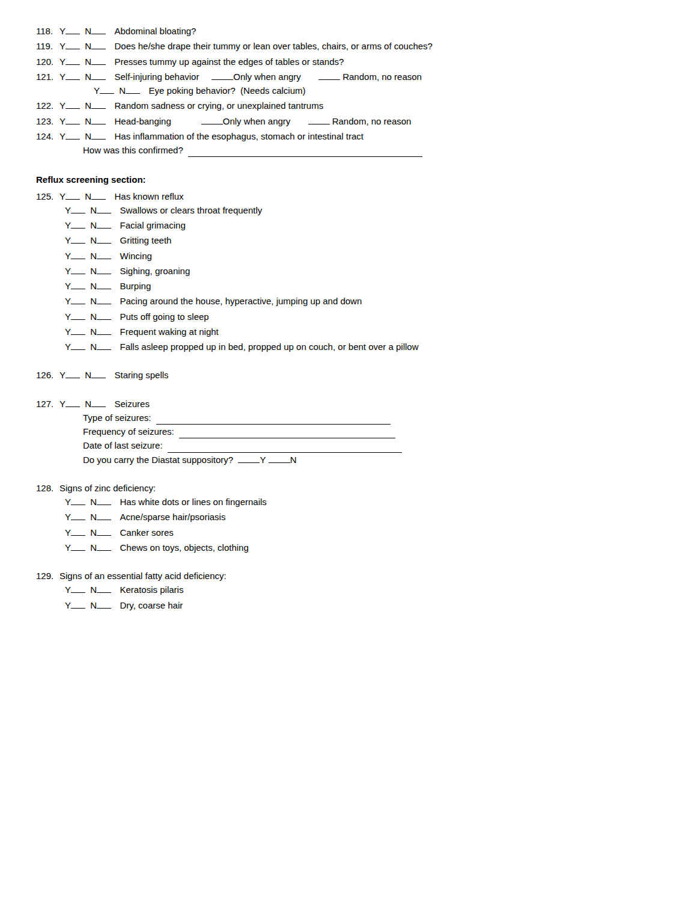118. Y N Abdominal bloating?
119. Y N Does he/she drape their tummy or lean over tables, chairs, or arms of couches?
120. Y N Presses tummy up against the edges of tables or stands?
121. Y N Self-injuring behavior Only when angry Random, no reason
Y N Eye poking behavior? (Needs calcium)
122. Y N Random sadness or crying, or unexplained tantrums
123. Y N Head-banging Only when angry Random, no reason
124. Y N Has inflammation of the esophagus, stomach or intestinal tract
How was this confirmed?
Reflux screening section:
125. Y N Has known reflux
Y N Swallows or clears throat frequently
Y N Facial grimacing
Y N Gritting teeth
Y N Wincing
Y N Sighing, groaning
Y N Burping
Y N Pacing around the house, hyperactive, jumping up and down
Y N Puts off going to sleep
Y N Frequent waking at night
Y N Falls asleep propped up in bed, propped up on couch, or bent over a pillow
126. Y N Staring spells
127. Y N Seizures
Type of seizures:
Frequency of seizures:
Date of last seizure:
Do you carry the Diastat suppository? Y N
128. Signs of zinc deficiency:
Y N Has white dots or lines on fingernails
Y N Acne/sparse hair/psoriasis
Y N Canker sores
Y N Chews on toys, objects, clothing
129. Signs of an essential fatty acid deficiency:
Y N Keratosis pilaris
Y N Dry, coarse hair